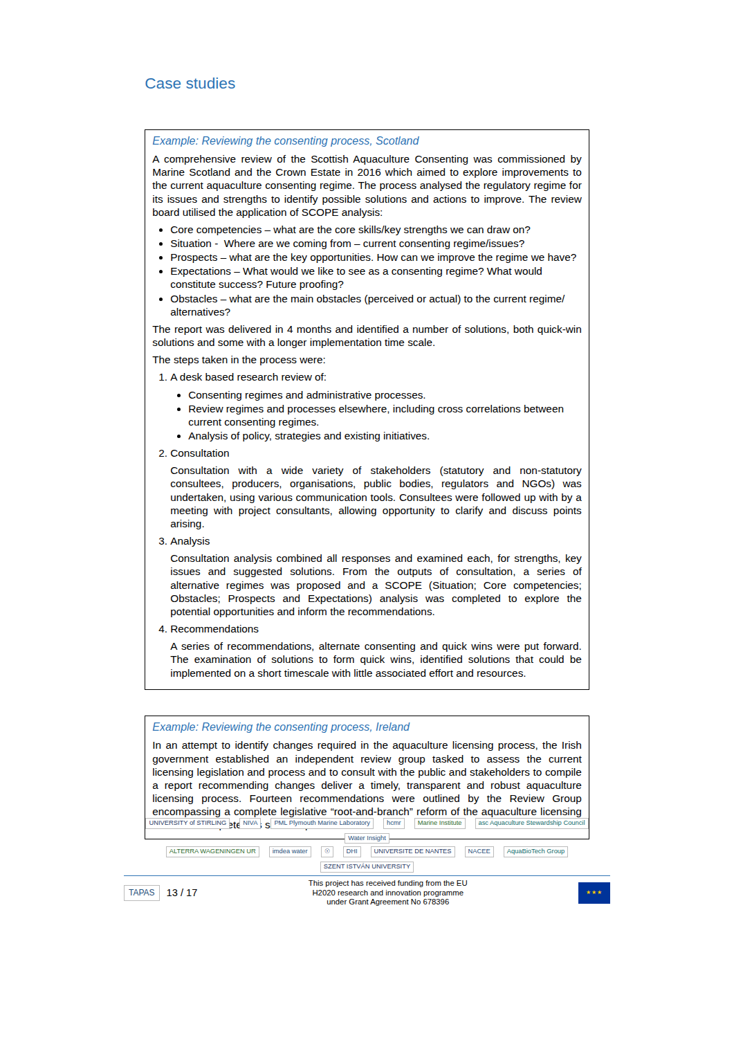Case studies
Example: Reviewing the consenting process, Scotland
A comprehensive review of the Scottish Aquaculture Consenting was commissioned by Marine Scotland and the Crown Estate in 2016 which aimed to explore improvements to the current aquaculture consenting regime. The process analysed the regulatory regime for its issues and strengths to identify possible solutions and actions to improve. The review board utilised the application of SCOPE analysis:
Core competencies – what are the core skills/key strengths we can draw on?
Situation - Where are we coming from – current consenting regime/issues?
Prospects – what are the key opportunities. How can we improve the regime we have?
Expectations – What would we like to see as a consenting regime? What would constitute success? Future proofing?
Obstacles – what are the main obstacles (perceived or actual) to the current regime/ alternatives?
The report was delivered in 4 months and identified a number of solutions, both quick-win solutions and some with a longer implementation time scale.
The steps taken in the process were:
A desk based research review of:
Consenting regimes and administrative processes.
Review regimes and processes elsewhere, including cross correlations between current consenting regimes.
Analysis of policy, strategies and existing initiatives.
Consultation
Consultation with a wide variety of stakeholders (statutory and non-statutory consultees, producers, organisations, public bodies, regulators and NGOs) was undertaken, using various communication tools. Consultees were followed up with by a meeting with project consultants, allowing opportunity to clarify and discuss points arising.
Analysis
Consultation analysis combined all responses and examined each, for strengths, key issues and suggested solutions. From the outputs of consultation, a series of alternative regimes was proposed and a SCOPE (Situation; Core competencies; Obstacles; Prospects and Expectations) analysis was completed to explore the potential opportunities and inform the recommendations.
Recommendations
A series of recommendations, alternate consenting and quick wins were put forward. The examination of solutions to form quick wins, identified solutions that could be implemented on a short timescale with little associated effort and resources.
Example: Reviewing the consenting process, Ireland
In an attempt to identify changes required in the aquaculture licensing process, the Irish government established an independent review group tasked to assess the current licensing legislation and process and to consult with the public and stakeholders to compile a report recommending changes deliver a timely, transparent and robust aquaculture licensing process. Fourteen recommendations were outlined by the Review Group encompassing a complete legislative “root-and-branch” reform of the aquaculture licensing sector be completed as soon as possible.
UNIVERSITY of STIRLING NIVA PML Plymouth Marine Laboratory hcmr Marine Institute asc Aquaculture Stewardship Council Water Insight
ALTERRA WAGENINGEN UR imdea water ☉ DHI UNIVERSITE DE NANTES NACEE AquaBioTech Group SZENT ISTVÁN UNIVERSITY
TAPAS 13 / 17
This project has received funding from the EU
H2020 research and innovation programme
under Grant Agreement No 678396
★★★